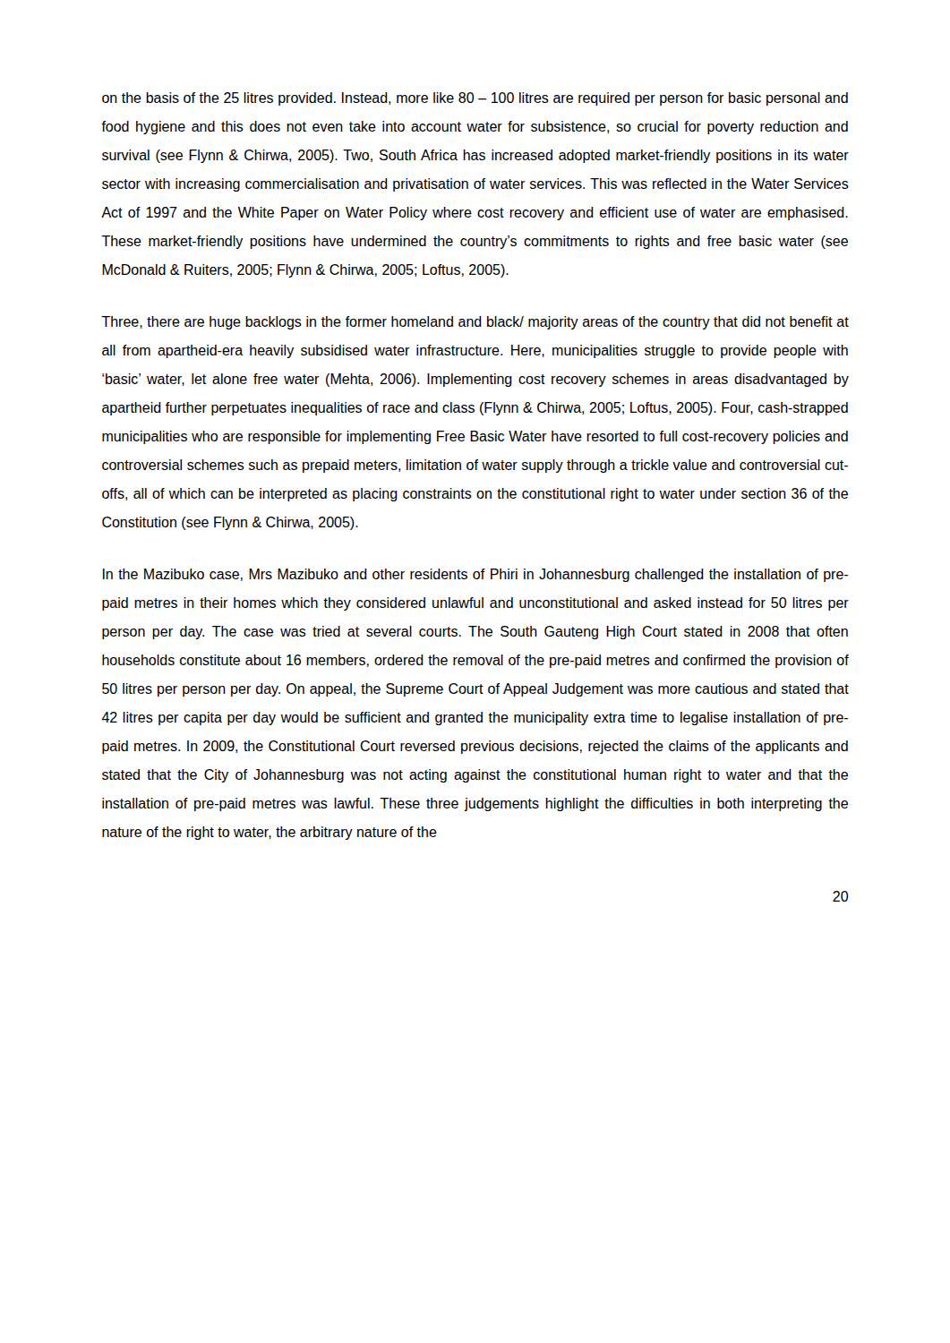on the basis of the 25 litres provided. Instead, more like 80 – 100 litres are required per person for basic personal and food hygiene and this does not even take into account water for subsistence, so crucial for poverty reduction and survival (see Flynn & Chirwa, 2005). Two, South Africa has increased adopted market-friendly positions in its water sector with increasing commercialisation and privatisation of water services. This was reflected in the Water Services Act of 1997 and the White Paper on Water Policy where cost recovery and efficient use of water are emphasised. These market-friendly positions have undermined the country’s commitments to rights and free basic water (see McDonald & Ruiters, 2005; Flynn & Chirwa, 2005; Loftus, 2005).
Three, there are huge backlogs in the former homeland and black/ majority areas of the country that did not benefit at all from apartheid-era heavily subsidised water infrastructure. Here, municipalities struggle to provide people with ‘basic’ water, let alone free water (Mehta, 2006). Implementing cost recovery schemes in areas disadvantaged by apartheid further perpetuates inequalities of race and class (Flynn & Chirwa, 2005; Loftus, 2005). Four, cash-strapped municipalities who are responsible for implementing Free Basic Water have resorted to full cost-recovery policies and controversial schemes such as prepaid meters, limitation of water supply through a trickle value and controversial cut-offs, all of which can be interpreted as placing constraints on the constitutional right to water under section 36 of the Constitution (see Flynn & Chirwa, 2005).
In the Mazibuko case, Mrs Mazibuko and other residents of Phiri in Johannesburg challenged the installation of pre-paid metres in their homes which they considered unlawful and unconstitutional and asked instead for 50 litres per person per day. The case was tried at several courts. The South Gauteng High Court stated in 2008 that often households constitute about 16 members, ordered the removal of the pre-paid metres and confirmed the provision of 50 litres per person per day. On appeal, the Supreme Court of Appeal Judgement was more cautious and stated that 42 litres per capita per day would be sufficient and granted the municipality extra time to legalise installation of pre-paid metres. In 2009, the Constitutional Court reversed previous decisions, rejected the claims of the applicants and stated that the City of Johannesburg was not acting against the constitutional human right to water and that the installation of pre-paid metres was lawful. These three judgements highlight the difficulties in both interpreting the nature of the right to water, the arbitrary nature of the
20